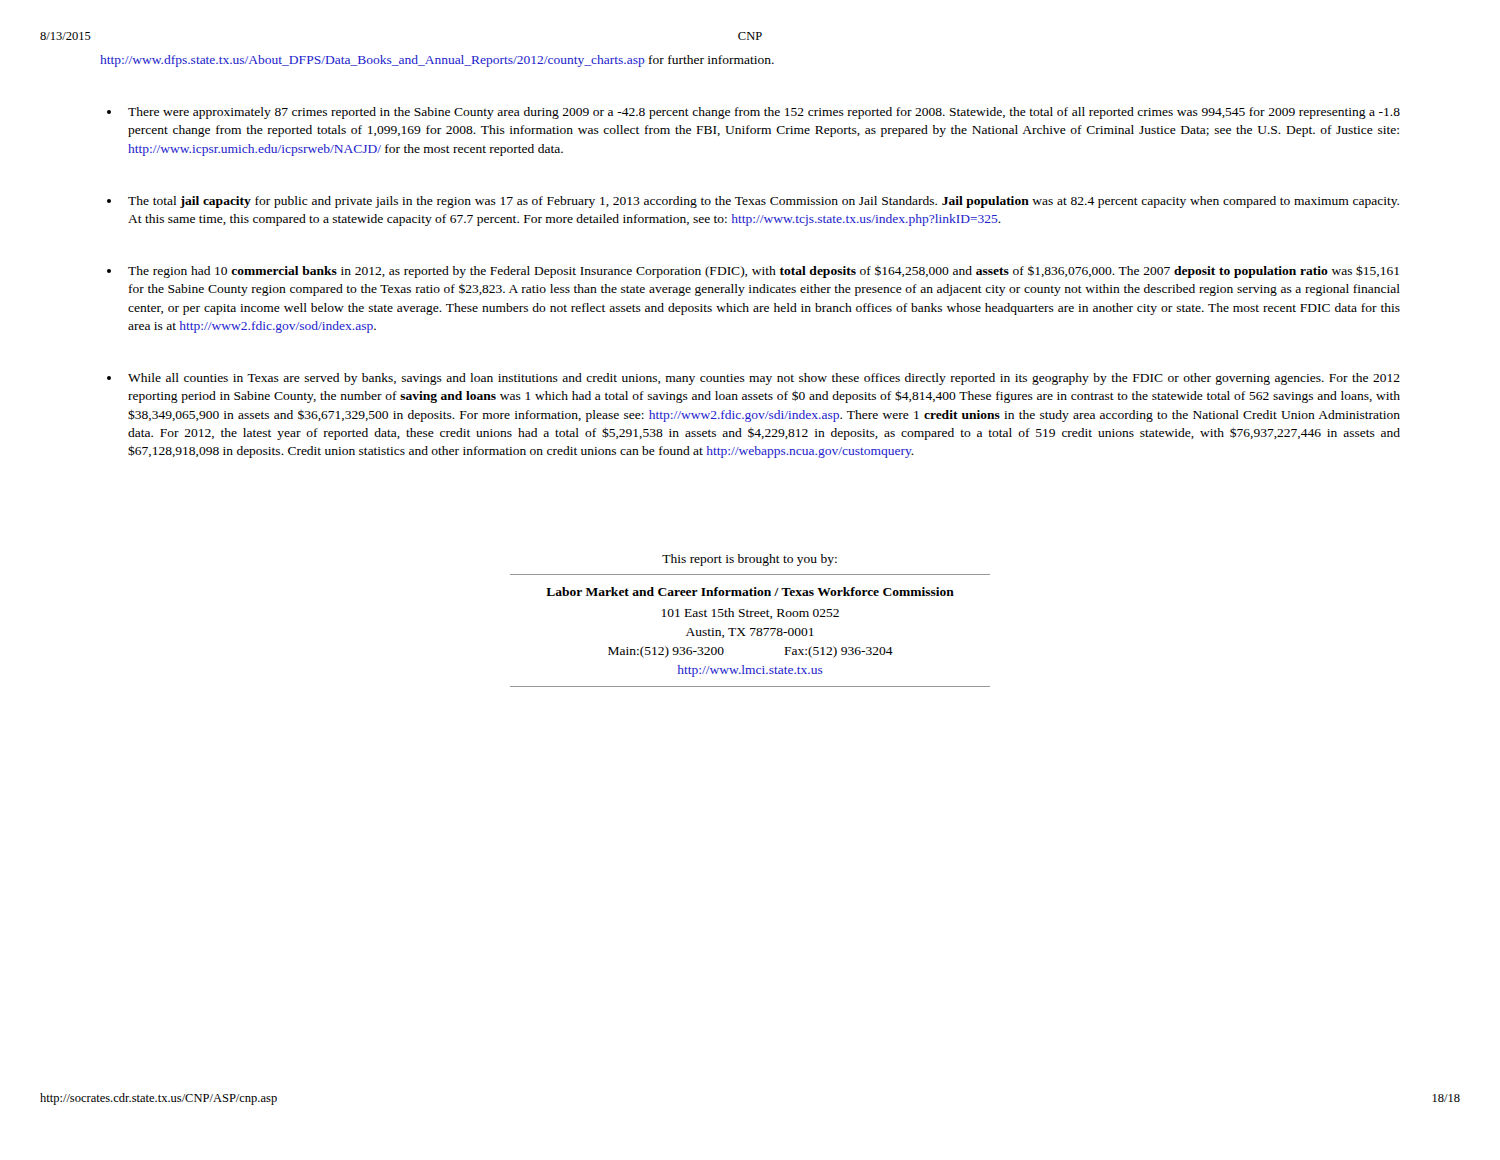8/13/2015
CNP
http://www.dfps.state.tx.us/About_DFPS/Data_Books_and_Annual_Reports/2012/county_charts.asp for further information.
There were approximately 87 crimes reported in the Sabine County area during 2009 or a -42.8 percent change from the 152 crimes reported for 2008. Statewide, the total of all reported crimes was 994,545 for 2009 representing a -1.8 percent change from the reported totals of 1,099,169 for 2008. This information was collect from the FBI, Uniform Crime Reports, as prepared by the National Archive of Criminal Justice Data; see the U.S. Dept. of Justice site: http://www.icpsr.umich.edu/icpsrweb/NACJD/ for the most recent reported data.
The total jail capacity for public and private jails in the region was 17 as of February 1, 2013 according to the Texas Commission on Jail Standards. Jail population was at 82.4 percent capacity when compared to maximum capacity. At this same time, this compared to a statewide capacity of 67.7 percent. For more detailed information, see to: http://www.tcjs.state.tx.us/index.php?linkID=325.
The region had 10 commercial banks in 2012, as reported by the Federal Deposit Insurance Corporation (FDIC), with total deposits of $164,258,000 and assets of $1,836,076,000. The 2007 deposit to population ratio was $15,161 for the Sabine County region compared to the Texas ratio of $23,823. A ratio less than the state average generally indicates either the presence of an adjacent city or county not within the described region serving as a regional financial center, or per capita income well below the state average. These numbers do not reflect assets and deposits which are held in branch offices of banks whose headquarters are in another city or state. The most recent FDIC data for this area is at http://www2.fdic.gov/sod/index.asp.
While all counties in Texas are served by banks, savings and loan institutions and credit unions, many counties may not show these offices directly reported in its geography by the FDIC or other governing agencies. For the 2012 reporting period in Sabine County, the number of saving and loans was 1 which had a total of savings and loan assets of $0 and deposits of $4,814,400 These figures are in contrast to the statewide total of 562 savings and loans, with $38,349,065,900 in assets and $36,671,329,500 in deposits. For more information, please see: http://www2.fdic.gov/sdi/index.asp. There were 1 credit unions in the study area according to the National Credit Union Administration data. For 2012, the latest year of reported data, these credit unions had a total of $5,291,538 in assets and $4,229,812 in deposits, as compared to a total of 519 credit unions statewide, with $76,937,227,446 in assets and $67,128,918,098 in deposits. Credit union statistics and other information on credit unions can be found at http://webapps.ncua.gov/customquery.
This report is brought to you by:
Labor Market and Career Information / Texas Workforce Commission
101 East 15th Street, Room 0252
Austin, TX 78778-0001
Main:(512) 936-3200 Fax:(512) 936-3204
http://www.lmci.state.tx.us
http://socrates.cdr.state.tx.us/CNP/ASP/cnp.asp
18/18